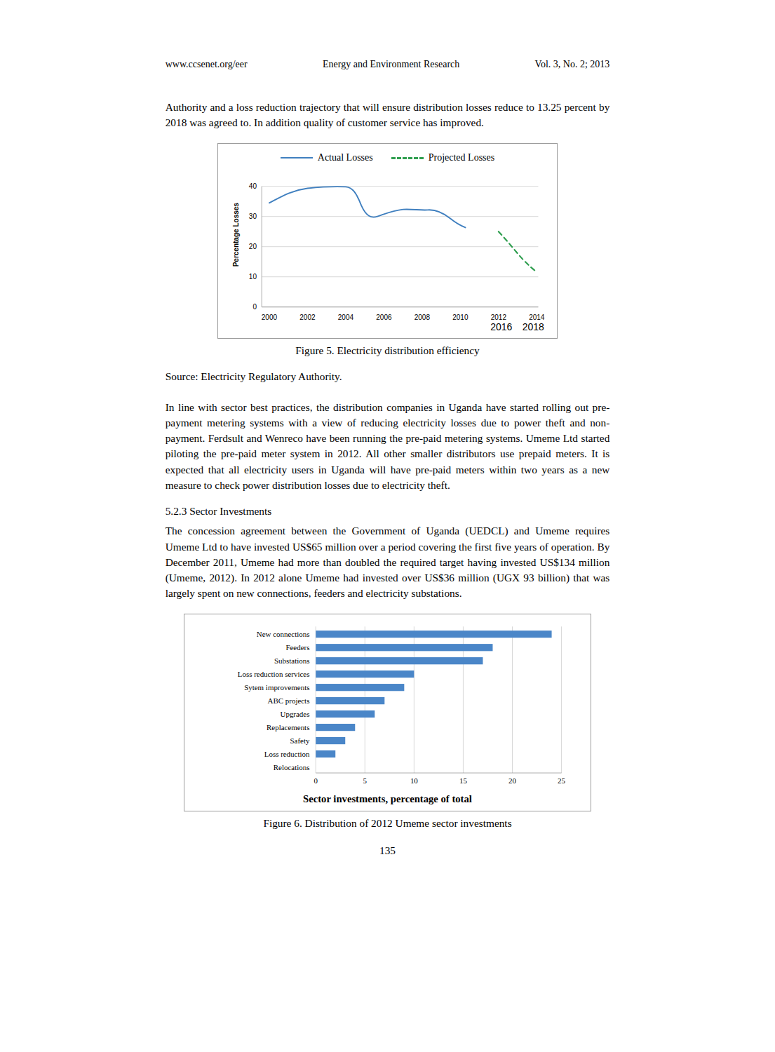www.ccsenet.org/eer
Energy and Environment Research
Vol. 3, No. 2; 2013
Authority and a loss reduction trajectory that will ensure distribution losses reduce to 13.25 percent by 2018 was agreed to. In addition quality of customer service has improved.
Actual Losses
Projected Losses
40 30 20 10 0 Percentage Losses 2000 2002 2004 2006 2008 2010 2012 2014
2000 2002 2004 2006 2008 2010 2012 2016 2018
Figure 5. Electricity distribution efficiency
Source: Electricity Regulatory Authority.
In line with sector best practices, the distribution companies in Uganda have started rolling out pre-payment metering systems with a view of reducing electricity losses due to power theft and non-payment. Ferdsult and Wenreco have been running the pre-paid metering systems. Umeme Ltd started piloting the pre-paid meter system in 2012. All other smaller distributors use prepaid meters. It is expected that all electricity users in Uganda will have pre-paid meters within two years as a new measure to check power distribution losses due to electricity theft.
5.2.3 Sector Investments
The concession agreement between the Government of Uganda (UEDCL) and Umeme requires Umeme Ltd to have invested US$65 million over a period covering the first five years of operation. By December 2011, Umeme had more than doubled the required target having invested US$134 million (Umeme, 2012). In 2012 alone Umeme had invested over US$36 million (UGX 93 billion) that was largely spent on new connections, feeders and electricity substations.
New connections Feeders Substations Loss reduction services Sytem improvements ABC projects Upgrades Replacements Safety Loss reduction Relocations 0 5 10 15 20 25
Sector investments, percentage of total
Figure 6. Distribution of 2012 Umeme sector investments
135